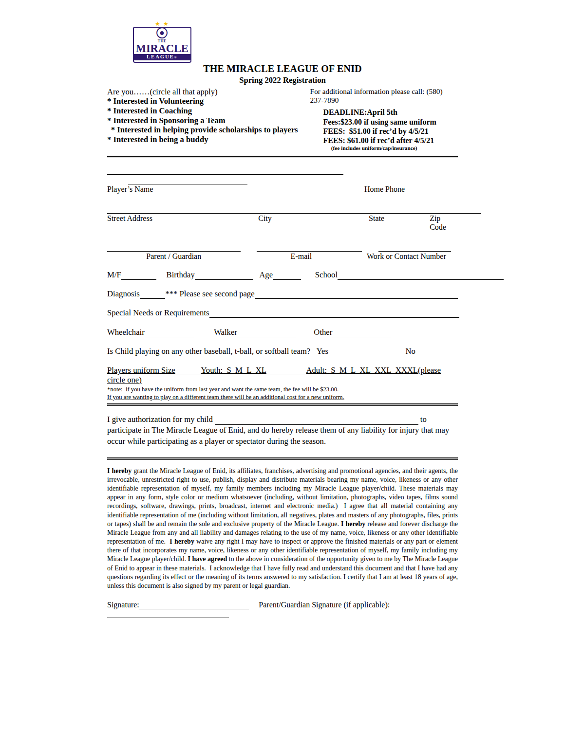★ ★
⦿
THE
MIRACLE
LEAGUE®
THE MIRACLE LEAGUE OF ENID
Spring 2022 Registration
Are you……(circle all that apply)
* Interested in Volunteering
* Interested in Coaching
* Interested in Sponsoring a Team
* Interested in helping provide scholarships to players
* Interested in being a buddy
For additional information please call: (580) 237-7890
DEADLINE:April 5th
Fees:$23.00 if using same uniform
FEES: $51.00 if rec’d by 4/5/21
FEES: $61.00 if rec’d after 4/5/21
(fee includes uniform/cap/insurance)
Player’s Name Home Phone
Street Address City State Zip Code
Parent / Guardian E-mail Work or Contact Number
M/F Birthday Age School
Diagnosis *** Please see second page
Special Needs or Requirements
Wheelchair Walker Other
Is Child playing on any other baseball, t-ball, or softball team? Yes No
Players uniform Size Youth: S M L XL Adult: S M L XL XXL XXXL(please circle one)
*note: if you have the uniform from last year and want the same team, the fee will be $23.00.
If you are wanting to play on a different team there will be an additional cost for a new uniform.
I give authorization for my child to participate in The Miracle League of Enid, and do hereby release them of any liability for injury that may occur while participating as a player or spectator during the season.
I hereby grant the Miracle League of Enid, its affiliates, franchises, advertising and promotional agencies, and their agents, the irrevocable, unrestricted right to use, publish, display and distribute materials bearing my name, voice, likeness or any other identifiable representation of myself, my family members including my Miracle League player/child. These materials may appear in any form, style color or medium whatsoever (including, without limitation, photographs, video tapes, films sound recordings, software, drawings, prints, broadcast, internet and electronic media.) I agree that all material containing any identifiable representation of me (including without limitation, all negatives, plates and masters of any photographs, files, prints or tapes) shall be and remain the sole and exclusive property of the Miracle League. I hereby release and forever discharge the Miracle League from any and all liability and damages relating to the use of my name, voice, likeness or any other identifiable representation of me. I hereby waive any right I may have to inspect or approve the finished materials or any part or element there of that incorporates my name, voice, likeness or any other identifiable representation of myself, my family including my Miracle League player/child. I have agreed to the above in consideration of the opportunity given to me by The Miracle League of Enid to appear in these materials. I acknowledge that I have fully read and understand this document and that I have had any questions regarding its effect or the meaning of its terms answered to my satisfaction. I certify that I am at least 18 years of age, unless this document is also signed by my parent or legal guardian.
Signature: Parent/Guardian Signature (if applicable):